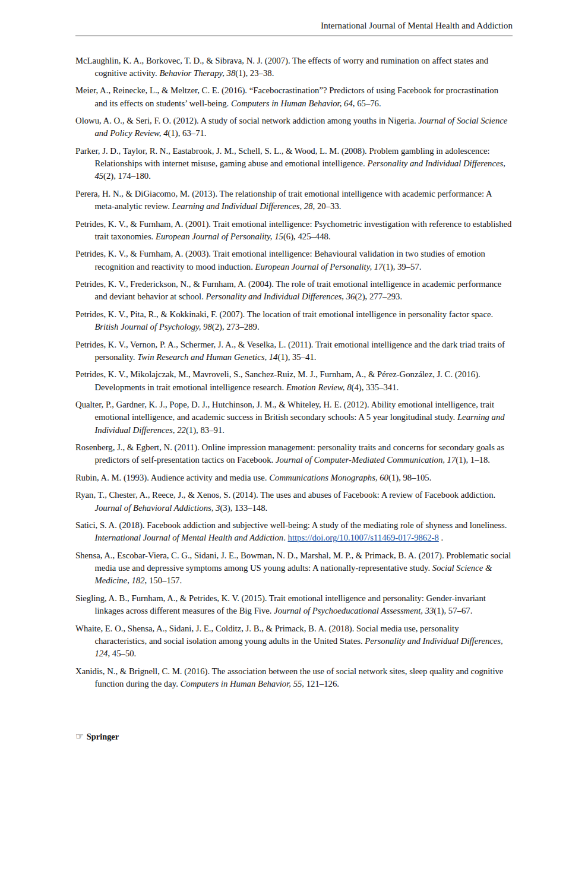International Journal of Mental Health and Addiction
McLaughlin, K. A., Borkovec, T. D., & Sibrava, N. J. (2007). The effects of worry and rumination on affect states and cognitive activity. Behavior Therapy, 38(1), 23–38.
Meier, A., Reinecke, L., & Meltzer, C. E. (2016). “Facebocrastination”? Predictors of using Facebook for procrastination and its effects on students’ well-being. Computers in Human Behavior, 64, 65–76.
Olowu, A. O., & Seri, F. O. (2012). A study of social network addiction among youths in Nigeria. Journal of Social Science and Policy Review, 4(1), 63–71.
Parker, J. D., Taylor, R. N., Eastabrook, J. M., Schell, S. L., & Wood, L. M. (2008). Problem gambling in adolescence: Relationships with internet misuse, gaming abuse and emotional intelligence. Personality and Individual Differences, 45(2), 174–180.
Perera, H. N., & DiGiacomo, M. (2013). The relationship of trait emotional intelligence with academic performance: A meta-analytic review. Learning and Individual Differences, 28, 20–33.
Petrides, K. V., & Furnham, A. (2001). Trait emotional intelligence: Psychometric investigation with reference to established trait taxonomies. European Journal of Personality, 15(6), 425–448.
Petrides, K. V., & Furnham, A. (2003). Trait emotional intelligence: Behavioural validation in two studies of emotion recognition and reactivity to mood induction. European Journal of Personality, 17(1), 39–57.
Petrides, K. V., Frederickson, N., & Furnham, A. (2004). The role of trait emotional intelligence in academic performance and deviant behavior at school. Personality and Individual Differences, 36(2), 277–293.
Petrides, K. V., Pita, R., & Kokkinaki, F. (2007). The location of trait emotional intelligence in personality factor space. British Journal of Psychology, 98(2), 273–289.
Petrides, K. V., Vernon, P. A., Schermer, J. A., & Veselka, L. (2011). Trait emotional intelligence and the dark triad traits of personality. Twin Research and Human Genetics, 14(1), 35–41.
Petrides, K. V., Mikolajczak, M., Mavroveli, S., Sanchez-Ruiz, M. J., Furnham, A., & Pérez-González, J. C. (2016). Developments in trait emotional intelligence research. Emotion Review, 8(4), 335–341.
Qualter, P., Gardner, K. J., Pope, D. J., Hutchinson, J. M., & Whiteley, H. E. (2012). Ability emotional intelligence, trait emotional intelligence, and academic success in British secondary schools: A 5 year longitudinal study. Learning and Individual Differences, 22(1), 83–91.
Rosenberg, J., & Egbert, N. (2011). Online impression management: personality traits and concerns for secondary goals as predictors of self-presentation tactics on Facebook. Journal of Computer-Mediated Communication, 17(1), 1–18.
Rubin, A. M. (1993). Audience activity and media use. Communications Monographs, 60(1), 98–105.
Ryan, T., Chester, A., Reece, J., & Xenos, S. (2014). The uses and abuses of Facebook: A review of Facebook addiction. Journal of Behavioral Addictions, 3(3), 133–148.
Satici, S. A. (2018). Facebook addiction and subjective well-being: A study of the mediating role of shyness and loneliness. International Journal of Mental Health and Addiction. https://doi.org/10.1007/s11469-017-9862-8 .
Shensa, A., Escobar-Viera, C. G., Sidani, J. E., Bowman, N. D., Marshal, M. P., & Primack, B. A. (2017). Problematic social media use and depressive symptoms among US young adults: A nationally-representative study. Social Science & Medicine, 182, 150–157.
Siegling, A. B., Furnham, A., & Petrides, K. V. (2015). Trait emotional intelligence and personality: Gender-invariant linkages across different measures of the Big Five. Journal of Psychoeducational Assessment, 33(1), 57–67.
Whaite, E. O., Shensa, A., Sidani, J. E., Colditz, J. B., & Primack, B. A. (2018). Social media use, personality characteristics, and social isolation among young adults in the United States. Personality and Individual Differences, 124, 45–50.
Xanidis, N., & Brignell, C. M. (2016). The association between the use of social network sites, sleep quality and cognitive function during the day. Computers in Human Behavior, 55, 121–126.
☞Springer